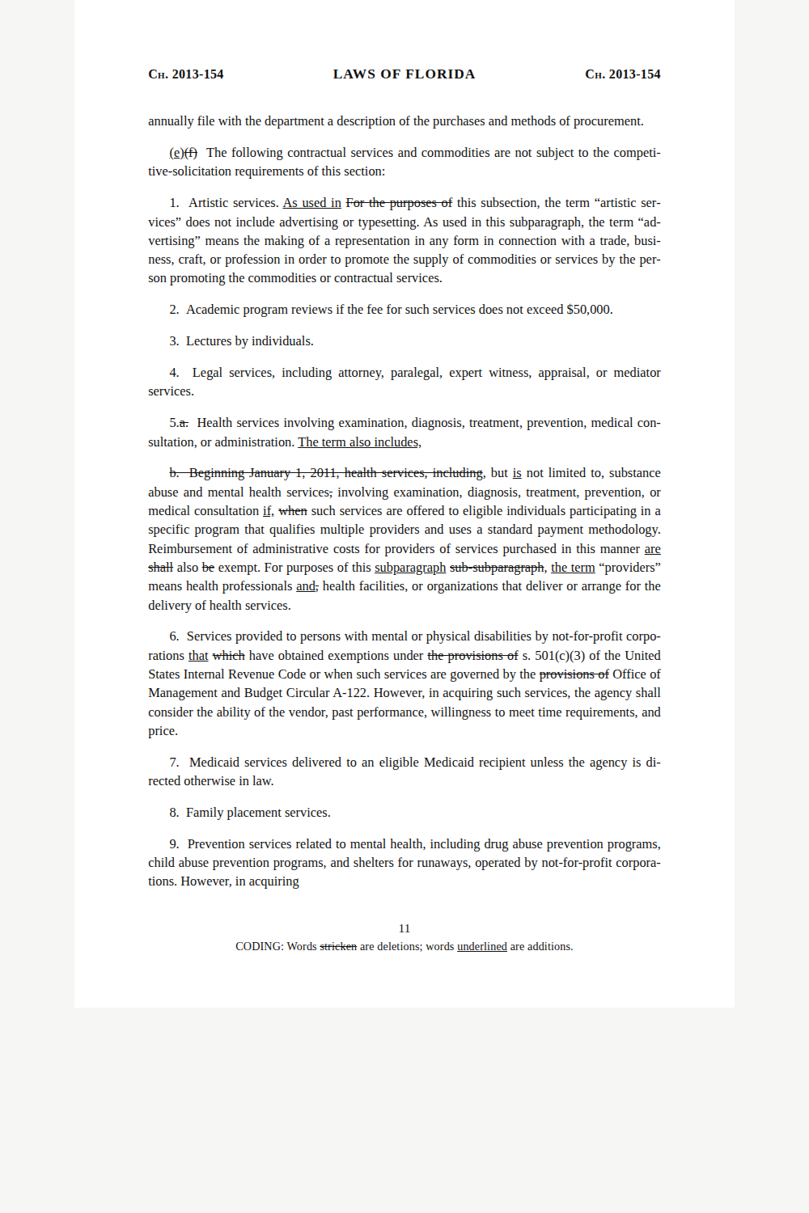Ch. 2013-154 LAWS OF FLORIDA Ch. 2013-154
annually file with the department a description of the purchases and methods of procurement.
(e)(f) The following contractual services and commodities are not subject to the competitive-solicitation requirements of this section:
1. Artistic services. As used in For the purposes of this subsection, the term “artistic services” does not include advertising or typesetting. As used in this subparagraph, the term “advertising” means the making of a representation in any form in connection with a trade, business, craft, or profession in order to promote the supply of commodities or services by the person promoting the commodities or contractual services.
2. Academic program reviews if the fee for such services does not exceed $50,000.
3. Lectures by individuals.
4. Legal services, including attorney, paralegal, expert witness, appraisal, or mediator services.
5.a. Health services involving examination, diagnosis, treatment, prevention, medical consultation, or administration. The term also includes,
b. Beginning January 1, 2011, health services, including, but is not limited to, substance abuse and mental health services, involving examination, diagnosis, treatment, prevention, or medical consultation if, when such services are offered to eligible individuals participating in a specific program that qualifies multiple providers and uses a standard payment methodology. Reimbursement of administrative costs for providers of services purchased in this manner are shall also be exempt. For purposes of this subparagraph sub-subparagraph, the term “providers” means health professionals and, health facilities, or organizations that deliver or arrange for the delivery of health services.
6. Services provided to persons with mental or physical disabilities by not-for-profit corporations that which have obtained exemptions under the provisions of s. 501(c)(3) of the United States Internal Revenue Code or when such services are governed by the provisions of Office of Management and Budget Circular A-122. However, in acquiring such services, the agency shall consider the ability of the vendor, past performance, willingness to meet time requirements, and price.
7. Medicaid services delivered to an eligible Medicaid recipient unless the agency is directed otherwise in law.
8. Family placement services.
9. Prevention services related to mental health, including drug abuse prevention programs, child abuse prevention programs, and shelters for runaways, operated by not-for-profit corporations. However, in acquiring
11
CODING: Words stricken are deletions; words underlined are additions.